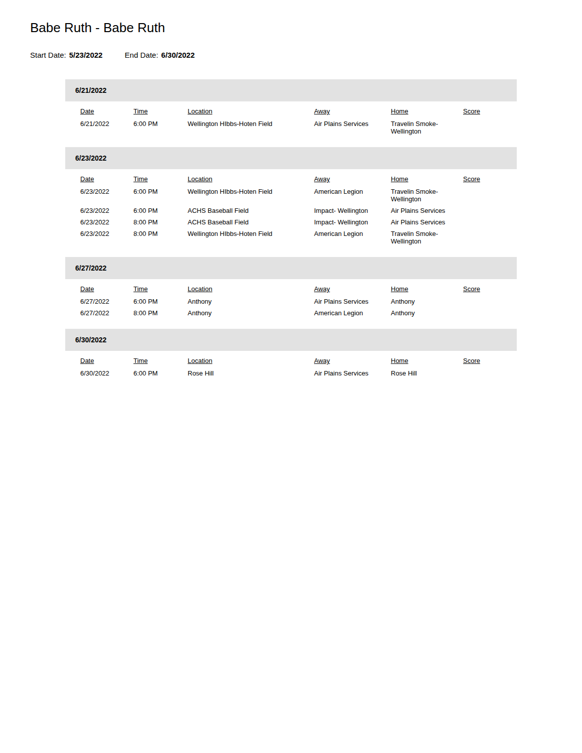Babe Ruth - Babe Ruth
Start Date: 5/23/2022 End Date: 6/30/2022
| 6/21/2022 |
| Date | Time | Location | Away | Home | Score |
| 6/21/2022 | 6:00 PM | Wellington HIbbs-Hoten Field | Air Plains Services | Travelin Smoke-Wellington | |
| 6/23/2022 |
| Date | Time | Location | Away | Home | Score |
| 6/23/2022 | 6:00 PM | Wellington HIbbs-Hoten Field | American Legion | Travelin Smoke-Wellington | |
| 6/23/2022 | 6:00 PM | ACHS Baseball Field | Impact- Wellington | Air Plains Services | |
| 6/23/2022 | 8:00 PM | ACHS Baseball Field | Impact- Wellington | Air Plains Services | |
| 6/23/2022 | 8:00 PM | Wellington HIbbs-Hoten Field | American Legion | Travelin Smoke-Wellington | |
| 6/27/2022 |
| Date | Time | Location | Away | Home | Score |
| 6/27/2022 | 6:00 PM | Anthony | Air Plains Services | Anthony | |
| 6/27/2022 | 8:00 PM | Anthony | American Legion | Anthony | |
| 6/30/2022 |
| Date | Time | Location | Away | Home | Score |
| 6/30/2022 | 6:00 PM | Rose Hill | Air Plains Services | Rose Hill | |